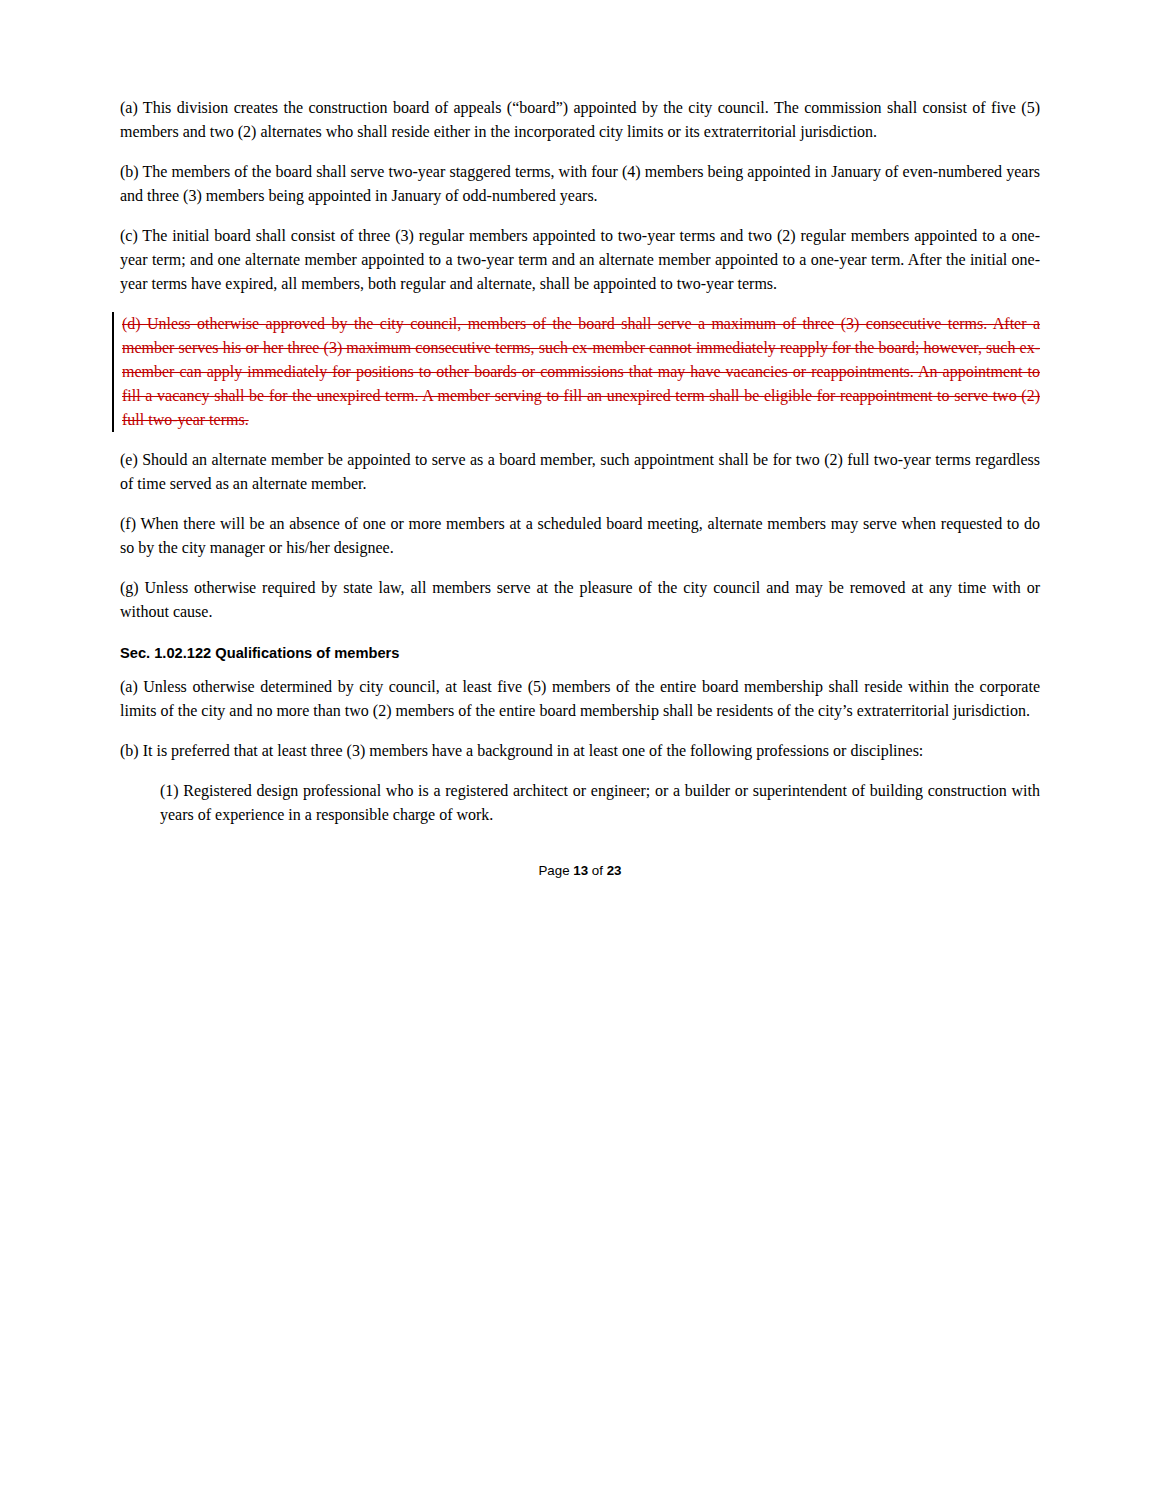(a) This division creates the construction board of appeals (“board”) appointed by the city council. The commission shall consist of five (5) members and two (2) alternates who shall reside either in the incorporated city limits or its extraterritorial jurisdiction.
(b) The members of the board shall serve two-year staggered terms, with four (4) members being appointed in January of even-numbered years and three (3) members being appointed in January of odd-numbered years.
(c) The initial board shall consist of three (3) regular members appointed to two-year terms and two (2) regular members appointed to a one-year term; and one alternate member appointed to a two-year term and an alternate member appointed to a one-year term. After the initial one-year terms have expired, all members, both regular and alternate, shall be appointed to two-year terms.
(d) Unless otherwise approved by the city council, members of the board shall serve a maximum of three (3) consecutive terms. After a member serves his or her three (3) maximum consecutive terms, such ex-member cannot immediately reapply for the board; however, such ex-member can apply immediately for positions to other boards or commissions that may have vacancies or reappointments. An appointment to fill a vacancy shall be for the unexpired term. A member serving to fill an unexpired term shall be eligible for reappointment to serve two (2) full two-year terms.
(e) Should an alternate member be appointed to serve as a board member, such appointment shall be for two (2) full two-year terms regardless of time served as an alternate member.
(f) When there will be an absence of one or more members at a scheduled board meeting, alternate members may serve when requested to do so by the city manager or his/her designee.
(g) Unless otherwise required by state law, all members serve at the pleasure of the city council and may be removed at any time with or without cause.
Sec. 1.02.122 Qualifications of members
(a) Unless otherwise determined by city council, at least five (5) members of the entire board membership shall reside within the corporate limits of the city and no more than two (2) members of the entire board membership shall be residents of the city’s extraterritorial jurisdiction.
(b) It is preferred that at least three (3) members have a background in at least one of the following professions or disciplines:
(1) Registered design professional who is a registered architect or engineer; or a builder or superintendent of building construction with years of experience in a responsible charge of work.
Page 13 of 23